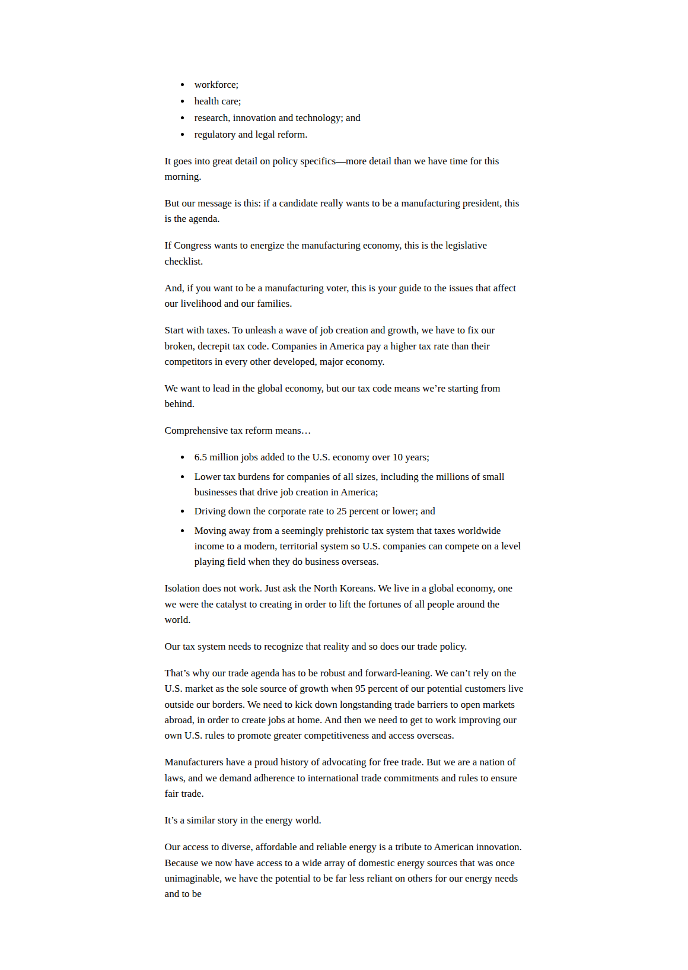workforce;
health care;
research, innovation and technology; and
regulatory and legal reform.
It goes into great detail on policy specifics—more detail than we have time for this morning.
But our message is this: if a candidate really wants to be a manufacturing president, this is the agenda.
If Congress wants to energize the manufacturing economy, this is the legislative checklist.
And, if you want to be a manufacturing voter, this is your guide to the issues that affect our livelihood and our families.
Start with taxes. To unleash a wave of job creation and growth, we have to fix our broken, decrepit tax code. Companies in America pay a higher tax rate than their competitors in every other developed, major economy.
We want to lead in the global economy, but our tax code means we’re starting from behind.
Comprehensive tax reform means…
6.5 million jobs added to the U.S. economy over 10 years;
Lower tax burdens for companies of all sizes, including the millions of small businesses that drive job creation in America;
Driving down the corporate rate to 25 percent or lower; and
Moving away from a seemingly prehistoric tax system that taxes worldwide income to a modern, territorial system so U.S. companies can compete on a level playing field when they do business overseas.
Isolation does not work. Just ask the North Koreans. We live in a global economy, one we were the catalyst to creating in order to lift the fortunes of all people around the world.
Our tax system needs to recognize that reality and so does our trade policy.
That’s why our trade agenda has to be robust and forward-leaning. We can’t rely on the U.S. market as the sole source of growth when 95 percent of our potential customers live outside our borders. We need to kick down longstanding trade barriers to open markets abroad, in order to create jobs at home. And then we need to get to work improving our own U.S. rules to promote greater competitiveness and access overseas.
Manufacturers have a proud history of advocating for free trade. But we are a nation of laws, and we demand adherence to international trade commitments and rules to ensure fair trade.
It’s a similar story in the energy world.
Our access to diverse, affordable and reliable energy is a tribute to American innovation. Because we now have access to a wide array of domestic energy sources that was once unimaginable, we have the potential to be far less reliant on others for our energy needs and to be